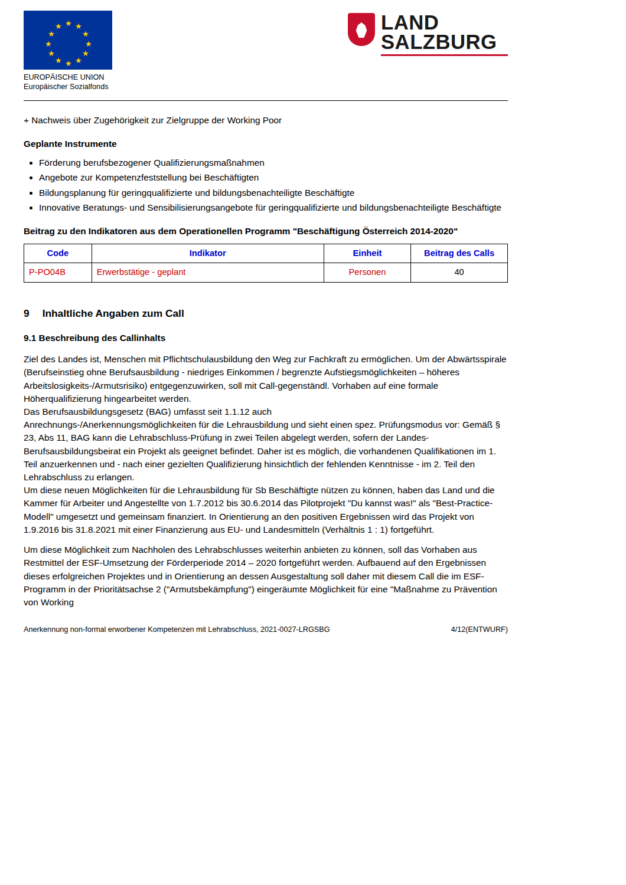★ ★ ★ ★ ★ ★ ★ ★ ★ ★ ★ ★
EUROPÄISCHE UNION
Europäischer Sozialfonds
LAND SALZBURG
+ Nachweis über Zugehörigkeit zur Zielgruppe der Working Poor
Geplante Instrumente
Förderung berufsbezogener Qualifizierungsmaßnahmen
Angebote zur Kompetenzfeststellung bei Beschäftigten
Bildungsplanung für geringqualifizierte und bildungsbenachteiligte Beschäftigte
Innovative Beratungs- und Sensibilisierungsangebote für geringqualifizierte und bildungsbenachteiligte Beschäftigte
Beitrag zu den Indikatoren aus dem Operationellen Programm "Beschäftigung Österreich 2014-2020"
| Code | Indikator | Einheit | Beitrag des Calls |
| --- | --- | --- | --- |
| P-PO04B | Erwerbstätige - geplant | Personen | 40 |
9 Inhaltliche Angaben zum Call
9.1 Beschreibung des Callinhalts
Ziel des Landes ist, Menschen mit Pflichtschulausbildung den Weg zur Fachkraft zu ermöglichen. Um der Abwärtsspirale (Berufseinstieg ohne Berufsausbildung - niedriges Einkommen / begrenzte Aufstiegsmöglichkeiten – höheres Arbeitslosigkeits-/Armutsrisiko) entgegenzuwirken, soll mit Call-gegenständl. Vorhaben auf eine formale Höherqualifizierung hingearbeitet werden.
Das Berufsausbildungsgesetz (BAG) umfasst seit 1.1.12 auch
Anrechnungs-/Anerkennungsmöglichkeiten für die Lehrausbildung und sieht einen spez. Prüfungsmodus vor: Gemäß § 23, Abs 11, BAG kann die Lehrabschluss-Prüfung in zwei Teilen abgelegt werden, sofern der Landes-Berufsausbildungsbeirat ein Projekt als geeignet befindet. Daher ist es möglich, die vorhandenen Qualifikationen im 1. Teil anzuerkennen und - nach einer gezielten Qualifizierung hinsichtlich der fehlenden Kenntnisse - im 2. Teil den Lehrabschluss zu erlangen.
Um diese neuen Möglichkeiten für die Lehrausbildung für Sb Beschäftigte nützen zu können, haben das Land und die Kammer für Arbeiter und Angestellte von 1.7.2012 bis 30.6.2014 das Pilotprojekt "Du kannst was!" als "Best-Practice-Modell" umgesetzt und gemeinsam finanziert. In Orientierung an den positiven Ergebnissen wird das Projekt von 1.9.2016 bis 31.8.2021 mit einer Finanzierung aus EU- und Landesmitteln (Verhältnis 1 : 1) fortgeführt.
Um diese Möglichkeit zum Nachholen des Lehrabschlusses weiterhin anbieten zu können, soll das Vorhaben aus Restmittel der ESF-Umsetzung der Förderperiode 2014 – 2020 fortgeführt werden. Aufbauend auf den Ergebnissen dieses erfolgreichen Projektes und in Orientierung an dessen Ausgestaltung soll daher mit diesem Call die im ESF-Programm in der Prioritätsachse 2 ("Armutsbekämpfung") eingeräumte Möglichkeit für eine "Maßnahme zu Prävention von Working
Anerkennung non-formal erworbener Kompetenzen mit Lehrabschluss, 2021-0027-LRGSBG
4/12(ENTWURF)